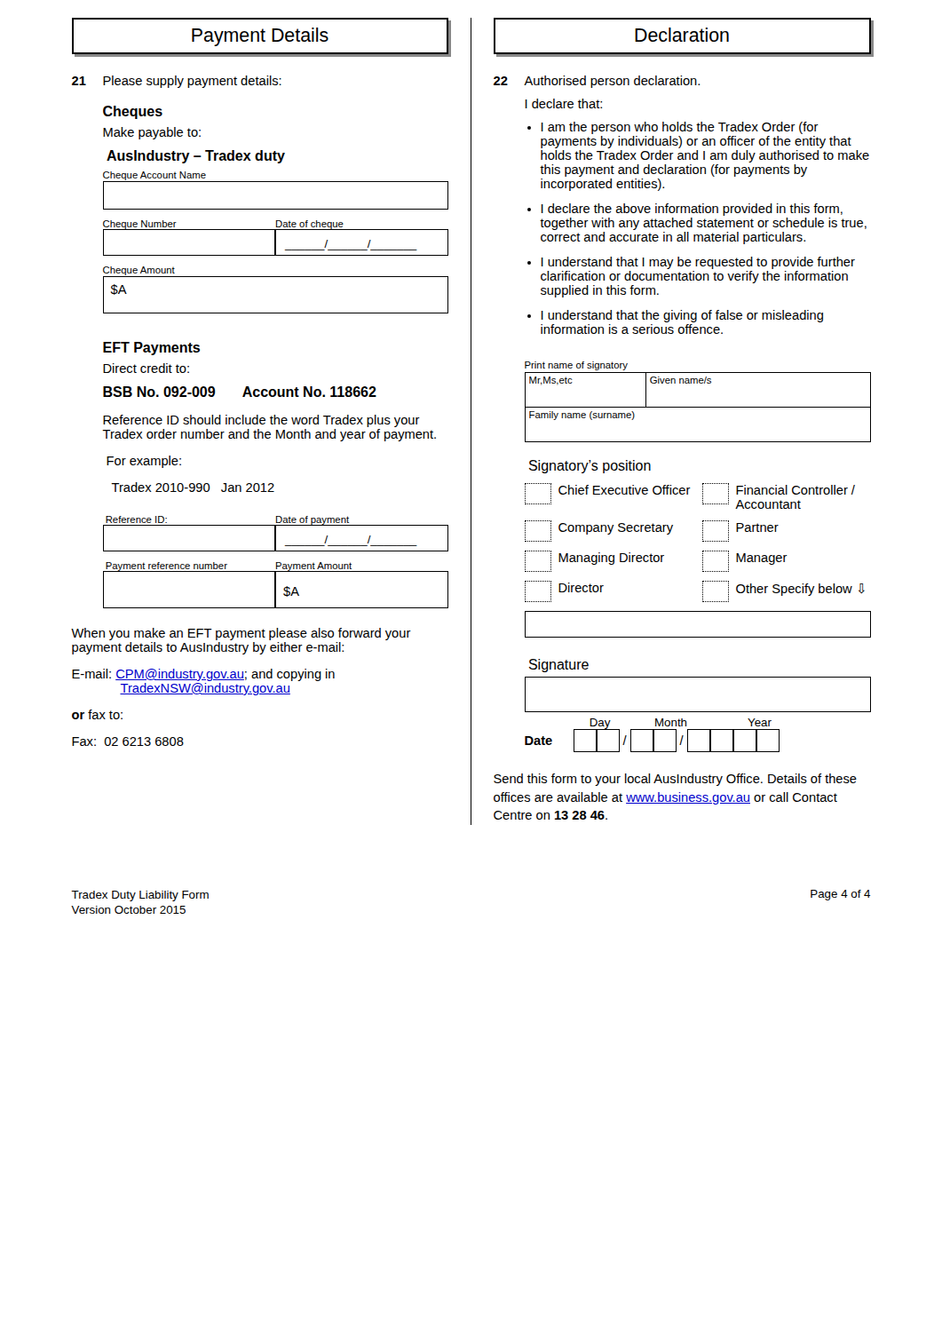Payment Details
21
Please supply payment details:
Cheques
Make payable to:
AusIndustry – Tradex duty
Cheque Account Name
Cheque Number Date of cheque
______/______/_______
Cheque Amount
$A
EFT Payments
Direct credit to:
BSB No. 092-009 Account No. 118662
Reference ID should include the word Tradex plus your Tradex order number and the Month and year of payment.
For example:
Tradex 2010-990 Jan 2012
Reference ID: Date of payment
______/______/_______
Payment reference number Payment Amount
$A
When you make an EFT payment please also forward your payment details to AusIndustry by either e-mail:
E-mail: CPM@industry.gov.au; and copying in
TradexNSW@industry.gov.au
or fax to:
Fax: 02 6213 6808
Declaration
22
Authorised person declaration.
I declare that:
I am the person who holds the Tradex Order (for payments by individuals) or an officer of the entity that holds the Tradex Order and I am duly authorised to make this payment and declaration (for payments by incorporated entities).
I declare the above information provided in this form, together with any attached statement or schedule is true, correct and accurate in all material particulars.
I understand that I may be requested to provide further clarification or documentation to verify the information supplied in this form.
I understand that the giving of false or misleading information is a serious offence.
Print name of signatory
| Mr,Ms,etc | Given name/s |
| Family name (surname) |
Signatory’s position
Chief Executive Officer
Financial Controller / Accountant
Company Secretary
Partner
Managing Director
Manager
Director
Other Specify below ⇩
Signature
Day Month Year
Date
/
/
Send this form to your local AusIndustry Office. Details of these offices are available at www.business.gov.au or call Contact Centre on 13 28 46.
Tradex Duty Liability Form
Version October 2015
Page 4 of 4